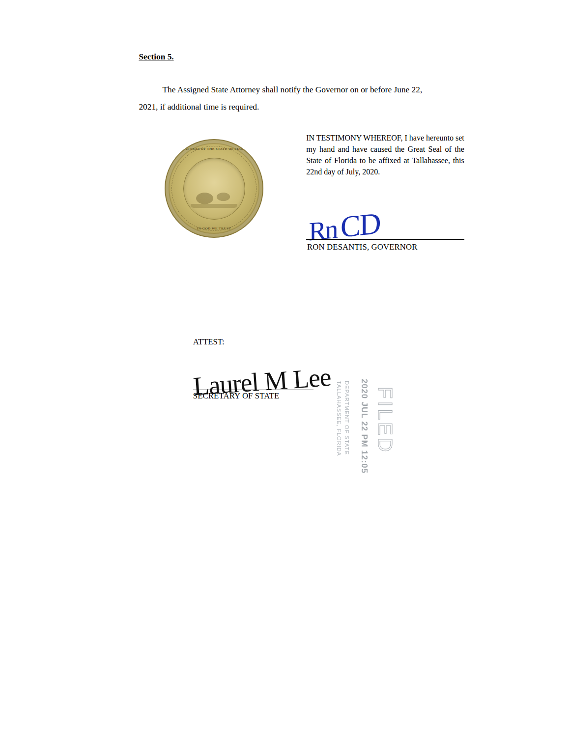Section 5.
The Assigned State Attorney shall notify the Governor on or before June 22, 2021, if additional time is required.
Great Seal of the State of Florida
In God We Trust
IN TESTIMONY WHEREOF, I have hereunto set my hand and have caused the Great Seal of the State of Florida to be affixed at Tallahassee, this 22nd day of July, 2020.
Rn CD
RON DESANTIS, GOVERNOR
ATTEST:
Laurel M Lee
SECRETARY OF STATE
FILED
2020 JUL 22 PM 12:05
DEPARTMENT OF STATE TALLAHASSEE, FLORIDA